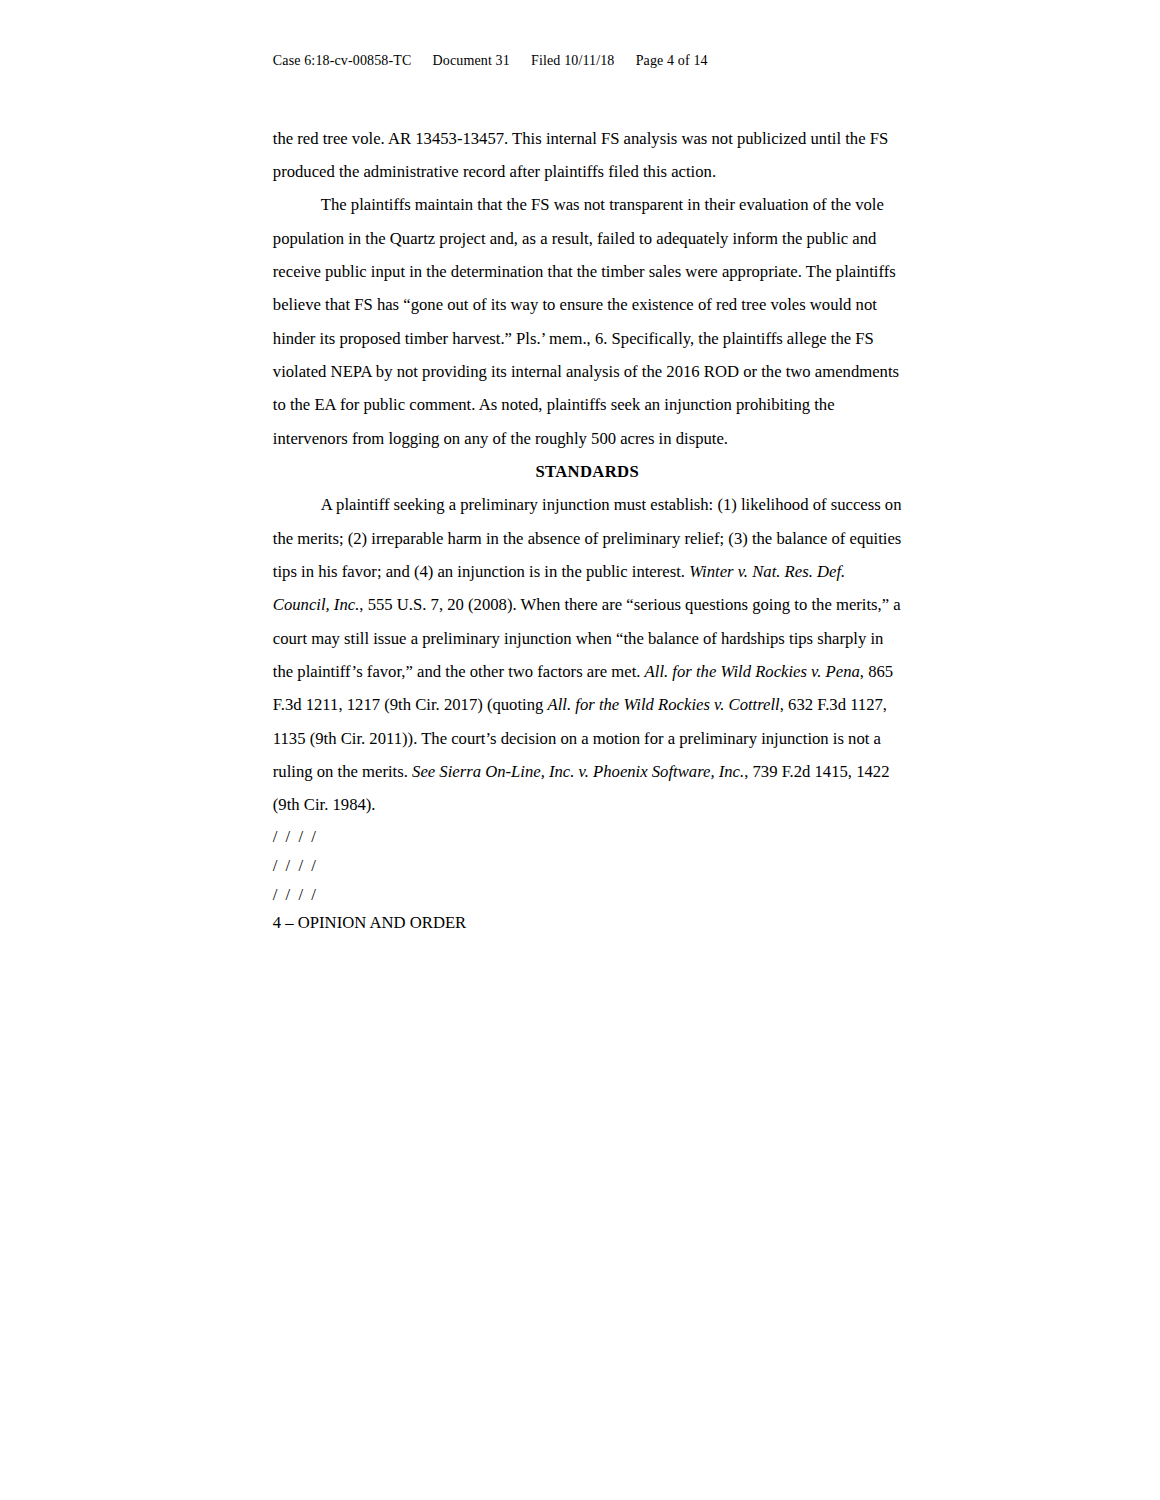Case 6:18-cv-00858-TC Document 31 Filed 10/11/18 Page 4 of 14
the red tree vole. AR 13453-13457. This internal FS analysis was not publicized until the FS produced the administrative record after plaintiffs filed this action.
The plaintiffs maintain that the FS was not transparent in their evaluation of the vole population in the Quartz project and, as a result, failed to adequately inform the public and receive public input in the determination that the timber sales were appropriate. The plaintiffs believe that FS has “gone out of its way to ensure the existence of red tree voles would not hinder its proposed timber harvest.” Pls.’ mem., 6. Specifically, the plaintiffs allege the FS violated NEPA by not providing its internal analysis of the 2016 ROD or the two amendments to the EA for public comment. As noted, plaintiffs seek an injunction prohibiting the intervenors from logging on any of the roughly 500 acres in dispute.
STANDARDS
A plaintiff seeking a preliminary injunction must establish: (1) likelihood of success on the merits; (2) irreparable harm in the absence of preliminary relief; (3) the balance of equities tips in his favor; and (4) an injunction is in the public interest. Winter v. Nat. Res. Def. Council, Inc., 555 U.S. 7, 20 (2008). When there are “serious questions going to the merits,” a court may still issue a preliminary injunction when “the balance of hardships tips sharply in the plaintiff’s favor,” and the other two factors are met. All. for the Wild Rockies v. Pena, 865 F.3d 1211, 1217 (9th Cir. 2017) (quoting All. for the Wild Rockies v. Cottrell, 632 F.3d 1127, 1135 (9th Cir. 2011)). The court’s decision on a motion for a preliminary injunction is not a ruling on the merits. See Sierra On-Line, Inc. v. Phoenix Software, Inc., 739 F.2d 1415, 1422 (9th Cir. 1984).
/ / / /
/ / / /
/ / / /
4 – OPINION AND ORDER